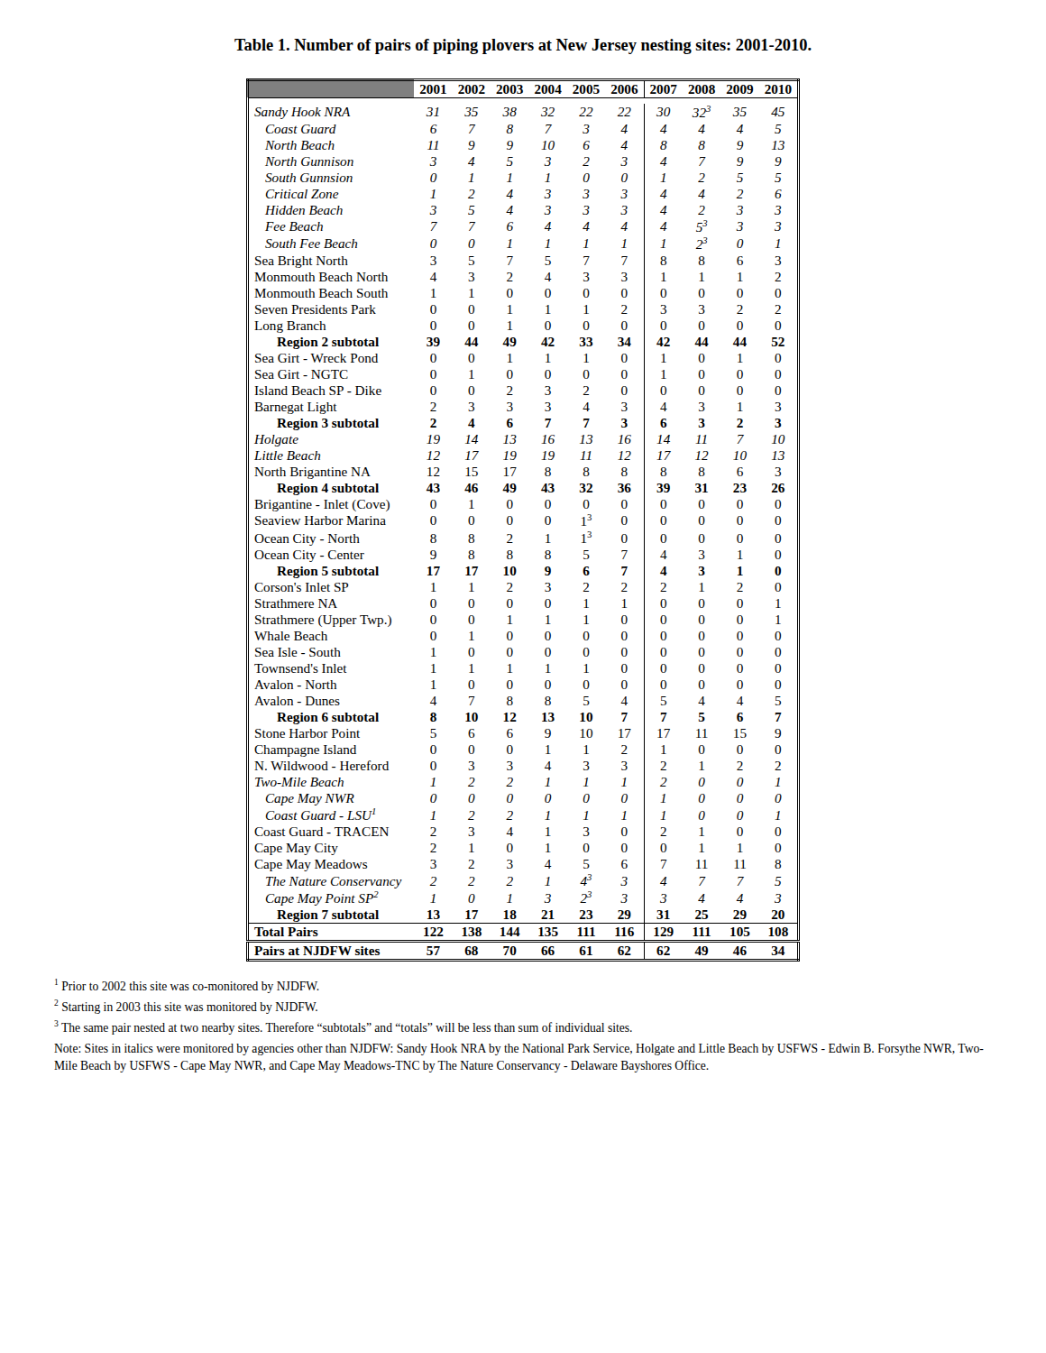Table 1. Number of pairs of piping plovers at New Jersey nesting sites: 2001-2010.
| | 2001 | 2002 | 2003 | 2004 | 2005 | 2006 | 2007 | 2008 | 2009 | 2010 |
| --- | --- | --- | --- | --- | --- | --- | --- | --- | --- | --- |
| Sandy Hook NRA | 31 | 35 | 38 | 32 | 22 | 22 | 30 | 32 3 | 35 | 45 |
| Coast Guard | 6 | 7 | 8 | 7 | 3 | 4 | 4 | 4 | 4 | 5 |
| North Beach | 11 | 9 | 9 | 10 | 6 | 4 | 8 | 8 | 9 | 13 |
| North Gunnison | 3 | 4 | 5 | 3 | 2 | 3 | 4 | 7 | 9 | 9 |
| South Gunnsion | 0 | 1 | 1 | 1 | 0 | 0 | 1 | 2 | 5 | 5 |
| Critical Zone | 1 | 2 | 4 | 3 | 3 | 3 | 4 | 4 | 2 | 6 |
| Hidden Beach | 3 | 5 | 4 | 3 | 3 | 3 | 4 | 2 | 3 | 3 |
| Fee Beach | 7 | 7 | 6 | 4 | 4 | 4 | 4 | 5 3 | 3 | 3 |
| South Fee Beach | 0 | 0 | 1 | 1 | 1 | 1 | 1 | 2 3 | 0 | 1 |
| Sea Bright North | 3 | 5 | 7 | 5 | 7 | 7 | 8 | 8 | 6 | 3 |
| Monmouth Beach North | 4 | 3 | 2 | 4 | 3 | 3 | 1 | 1 | 1 | 2 |
| Monmouth Beach South | 1 | 1 | 0 | 0 | 0 | 0 | 0 | 0 | 0 | 0 |
| Seven Presidents Park | 0 | 0 | 1 | 1 | 1 | 2 | 3 | 3 | 2 | 2 |
| Long Branch | 0 | 0 | 1 | 0 | 0 | 0 | 0 | 0 | 0 | 0 |
| Region 2 subtotal | 39 | 44 | 49 | 42 | 33 | 34 | 42 | 44 | 44 | 52 |
| Sea Girt - Wreck Pond | 0 | 0 | 1 | 1 | 1 | 0 | 1 | 0 | 1 | 0 |
| Sea Girt - NGTC | 0 | 1 | 0 | 0 | 0 | 0 | 1 | 0 | 0 | 0 |
| Island Beach SP - Dike | 0 | 0 | 2 | 3 | 2 | 0 | 0 | 0 | 0 | 0 |
| Barnegat Light | 2 | 3 | 3 | 3 | 4 | 3 | 4 | 3 | 1 | 3 |
| Region 3 subtotal | 2 | 4 | 6 | 7 | 7 | 3 | 6 | 3 | 2 | 3 |
| Holgate | 19 | 14 | 13 | 16 | 13 | 16 | 14 | 11 | 7 | 10 |
| Little Beach | 12 | 17 | 19 | 19 | 11 | 12 | 17 | 12 | 10 | 13 |
| North Brigantine NA | 12 | 15 | 17 | 8 | 8 | 8 | 8 | 8 | 6 | 3 |
| Region 4 subtotal | 43 | 46 | 49 | 43 | 32 | 36 | 39 | 31 | 23 | 26 |
| Brigantine - Inlet (Cove) | 0 | 1 | 0 | 0 | 0 | 0 | 0 | 0 | 0 | 0 |
| Seaview Harbor Marina | 0 | 0 | 0 | 0 | 1 3 | 0 | 0 | 0 | 0 | 0 |
| Ocean City - North | 8 | 8 | 2 | 1 | 1 3 | 0 | 0 | 0 | 0 | 0 |
| Ocean City - Center | 9 | 8 | 8 | 8 | 5 | 7 | 4 | 3 | 1 | 0 |
| Region 5 subtotal | 17 | 17 | 10 | 9 | 6 | 7 | 4 | 3 | 1 | 0 |
| Corson's Inlet SP | 1 | 1 | 2 | 3 | 2 | 2 | 2 | 1 | 2 | 0 |
| Strathmere NA | 0 | 0 | 0 | 0 | 1 | 1 | 0 | 0 | 0 | 1 |
| Strathmere (Upper Twp.) | 0 | 0 | 1 | 1 | 1 | 0 | 0 | 0 | 0 | 1 |
| Whale Beach | 0 | 1 | 0 | 0 | 0 | 0 | 0 | 0 | 0 | 0 |
| Sea Isle - South | 1 | 0 | 0 | 0 | 0 | 0 | 0 | 0 | 0 | 0 |
| Townsend's Inlet | 1 | 1 | 1 | 1 | 1 | 0 | 0 | 0 | 0 | 0 |
| Avalon - North | 1 | 0 | 0 | 0 | 0 | 0 | 0 | 0 | 0 | 0 |
| Avalon - Dunes | 4 | 7 | 8 | 8 | 5 | 4 | 5 | 4 | 4 | 5 |
| Region 6 subtotal | 8 | 10 | 12 | 13 | 10 | 7 | 7 | 5 | 6 | 7 |
| Stone Harbor Point | 5 | 6 | 6 | 9 | 10 | 17 | 17 | 11 | 15 | 9 |
| Champagne Island | 0 | 0 | 0 | 1 | 1 | 2 | 1 | 0 | 0 | 0 |
| N. Wildwood - Hereford | 0 | 3 | 3 | 4 | 3 | 3 | 2 | 1 | 2 | 2 |
| Two-Mile Beach | 1 | 2 | 2 | 1 | 1 | 1 | 2 | 0 | 0 | 1 |
| Cape May NWR | 0 | 0 | 0 | 0 | 0 | 0 | 1 | 0 | 0 | 0 |
| Coast Guard - LSU 1 | 1 | 2 | 2 | 1 | 1 | 1 | 1 | 0 | 0 | 1 |
| Coast Guard - TRACEN | 2 | 3 | 4 | 1 | 3 | 0 | 2 | 1 | 0 | 0 |
| Cape May City | 2 | 1 | 0 | 1 | 0 | 0 | 0 | 1 | 1 | 0 |
| Cape May Meadows | 3 | 2 | 3 | 4 | 5 | 6 | 7 | 11 | 11 | 8 |
| The Nature Conservancy | 2 | 2 | 2 | 1 | 4 3 | 3 | 4 | 7 | 7 | 5 |
| Cape May Point SP 2 | 1 | 0 | 1 | 3 | 2 3 | 3 | 3 | 4 | 4 | 3 |
| Region 7 subtotal | 13 | 17 | 18 | 21 | 23 | 29 | 31 | 25 | 29 | 20 |
| Total Pairs | 122 | 138 | 144 | 135 | 111 | 116 | 129 | 111 | 105 | 108 |
| Pairs at NJDFW sites | 57 | 68 | 70 | 66 | 61 | 62 | 62 | 49 | 46 | 34 |
1 Prior to 2002 this site was co-monitored by NJDFW.
2 Starting in 2003 this site was monitored by NJDFW.
3 The same pair nested at two nearby sites. Therefore “subtotals” and “totals” will be less than sum of individual sites.
Note: Sites in italics were monitored by agencies other than NJDFW: Sandy Hook NRA by the National Park Service, Holgate and Little Beach by USFWS - Edwin B. Forsythe NWR, Two-Mile Beach by USFWS - Cape May NWR, and Cape May Meadows-TNC by The Nature Conservancy - Delaware Bayshores Office.